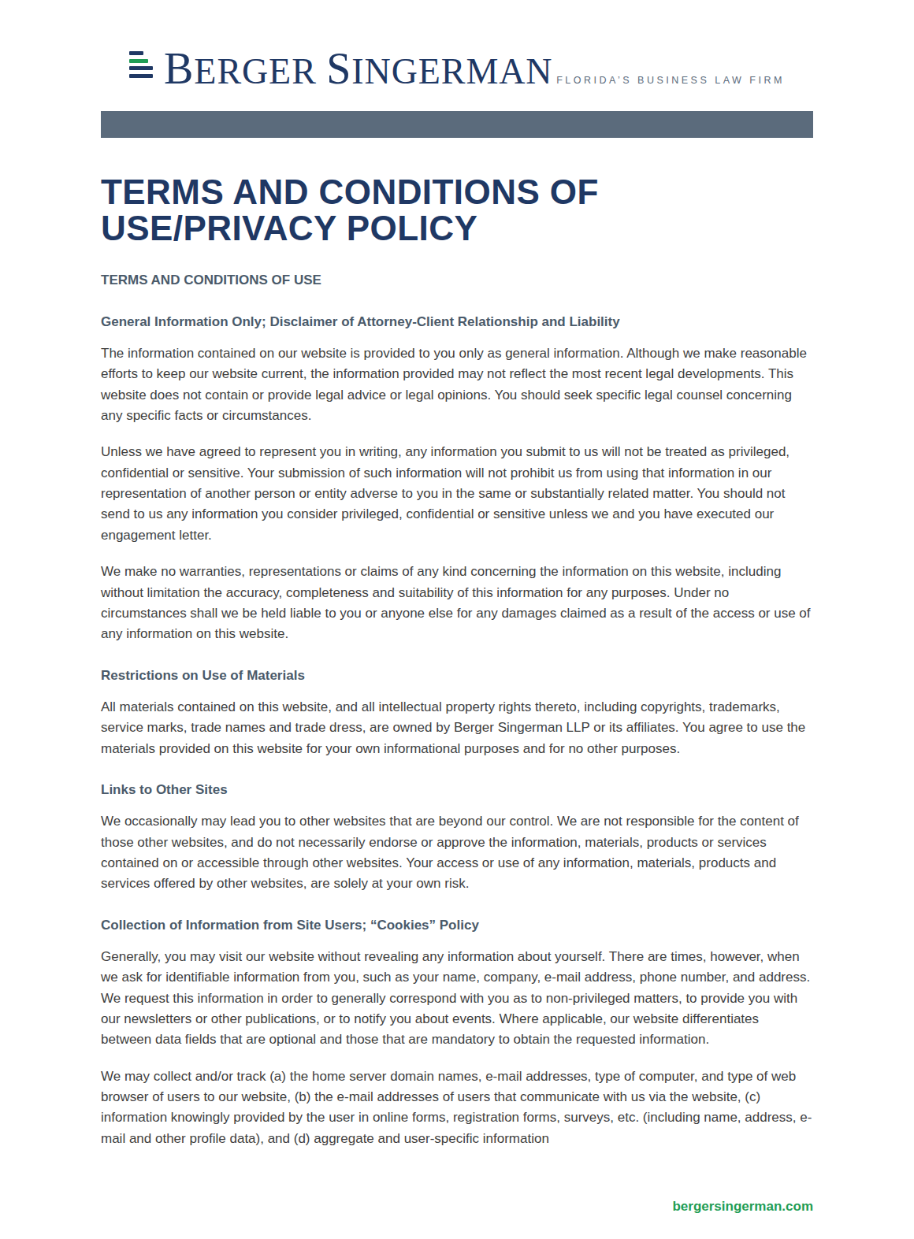Berger Singerman Florida’s Business Law Firm
Terms and Conditions of Use/Privacy Policy
TERMS AND CONDITIONS OF USE
General Information Only; Disclaimer of Attorney-Client Relationship and Liability
The information contained on our website is provided to you only as general information. Although we make reasonable efforts to keep our website current, the information provided may not reflect the most recent legal developments. This website does not contain or provide legal advice or legal opinions. You should seek specific legal counsel concerning any specific facts or circumstances.
Unless we have agreed to represent you in writing, any information you submit to us will not be treated as privileged, confidential or sensitive. Your submission of such information will not prohibit us from using that information in our representation of another person or entity adverse to you in the same or substantially related matter. You should not send to us any information you consider privileged, confidential or sensitive unless we and you have executed our engagement letter.
We make no warranties, representations or claims of any kind concerning the information on this website, including without limitation the accuracy, completeness and suitability of this information for any purposes. Under no circumstances shall we be held liable to you or anyone else for any damages claimed as a result of the access or use of any information on this website.
Restrictions on Use of Materials
All materials contained on this website, and all intellectual property rights thereto, including copyrights, trademarks, service marks, trade names and trade dress, are owned by Berger Singerman LLP or its affiliates. You agree to use the materials provided on this website for your own informational purposes and for no other purposes.
Links to Other Sites
We occasionally may lead you to other websites that are beyond our control. We are not responsible for the content of those other websites, and do not necessarily endorse or approve the information, materials, products or services contained on or accessible through other websites. Your access or use of any information, materials, products and services offered by other websites, are solely at your own risk.
Collection of Information from Site Users; “Cookies” Policy
Generally, you may visit our website without revealing any information about yourself. There are times, however, when we ask for identifiable information from you, such as your name, company, e-mail address, phone number, and address. We request this information in order to generally correspond with you as to non-privileged matters, to provide you with our newsletters or other publications, or to notify you about events. Where applicable, our website differentiates between data fields that are optional and those that are mandatory to obtain the requested information.
We may collect and/or track (a) the home server domain names, e-mail addresses, type of computer, and type of web browser of users to our website, (b) the e-mail addresses of users that communicate with us via the website, (c) information knowingly provided by the user in online forms, registration forms, surveys, etc. (including name, address, e-mail and other profile data), and (d) aggregate and user-specific information
bergersingerman.com